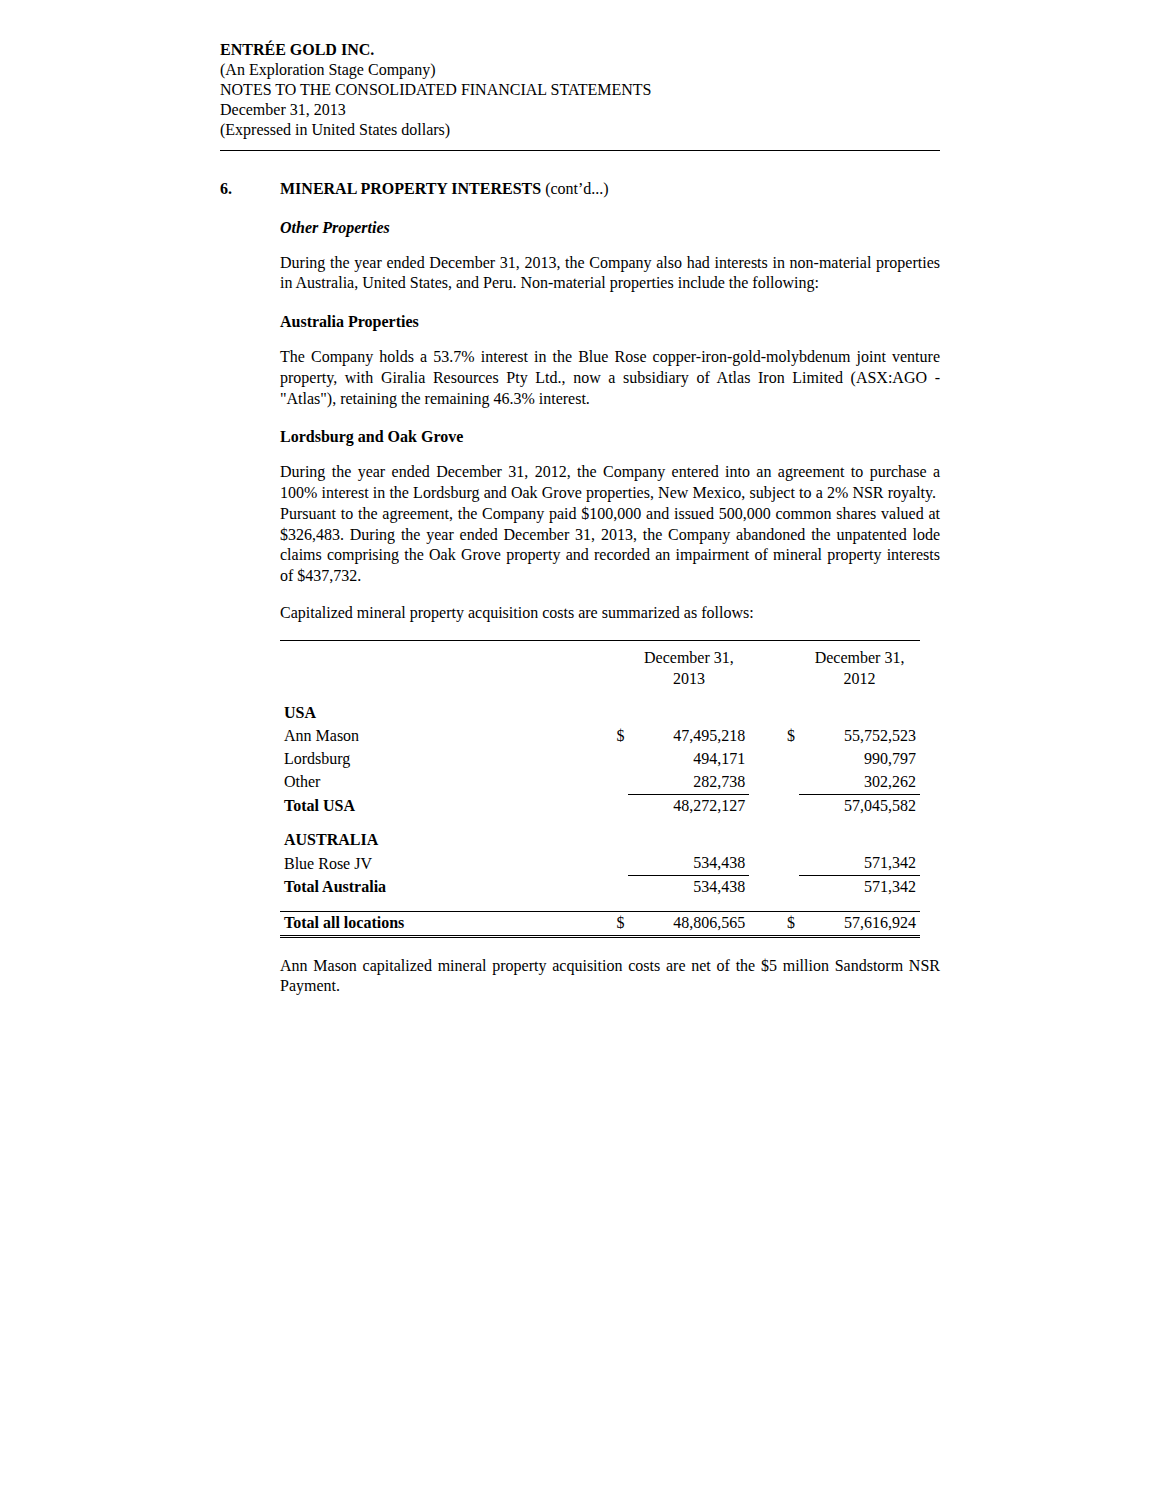Entrée Gold Inc.
(An Exploration Stage Company)
NOTES TO THE CONSOLIDATED FINANCIAL STATEMENTS
December 31, 2013
(Expressed in United States dollars)
6.
MINERAL PROPERTY INTERESTS (cont’d...)
Other Properties
During the year ended December 31, 2013, the Company also had interests in non-material properties in Australia, United States, and Peru. Non-material properties include the following:
Australia Properties
The Company holds a 53.7% interest in the Blue Rose copper-iron-gold-molybdenum joint venture property, with Giralia Resources Pty Ltd., now a subsidiary of Atlas Iron Limited (ASX:AGO - "Atlas"), retaining the remaining 46.3% interest.
Lordsburg and Oak Grove
During the year ended December 31, 2012, the Company entered into an agreement to purchase a 100% interest in the Lordsburg and Oak Grove properties, New Mexico, subject to a 2% NSR royalty. Pursuant to the agreement, the Company paid $100,000 and issued 500,000 common shares valued at $326,483. During the year ended December 31, 2013, the Company abandoned the unpatented lode claims comprising the Oak Grove property and recorded an impairment of mineral property interests of $437,732.
Capitalized mineral property acquisition costs are summarized as follows:
| | | December 31, 2013 | | | December 31, 2012 |
| USA | | | | | |
| Ann Mason | $ | 47,495,218 | | $ | 55,752,523 |
| Lordsburg | | 494,171 | | | 990,797 |
| Other | | 282,738 | | | 302,262 |
| Total USA | | 48,272,127 | | | 57,045,582 |
| AUSTRALIA | | | | | |
| Blue Rose JV | | 534,438 | | | 571,342 |
| Total Australia | | 534,438 | | | 571,342 |
| Total all locations | $ | 48,806,565 | | $ | 57,616,924 |
Ann Mason capitalized mineral property acquisition costs are net of the $5 million Sandstorm NSR Payment.